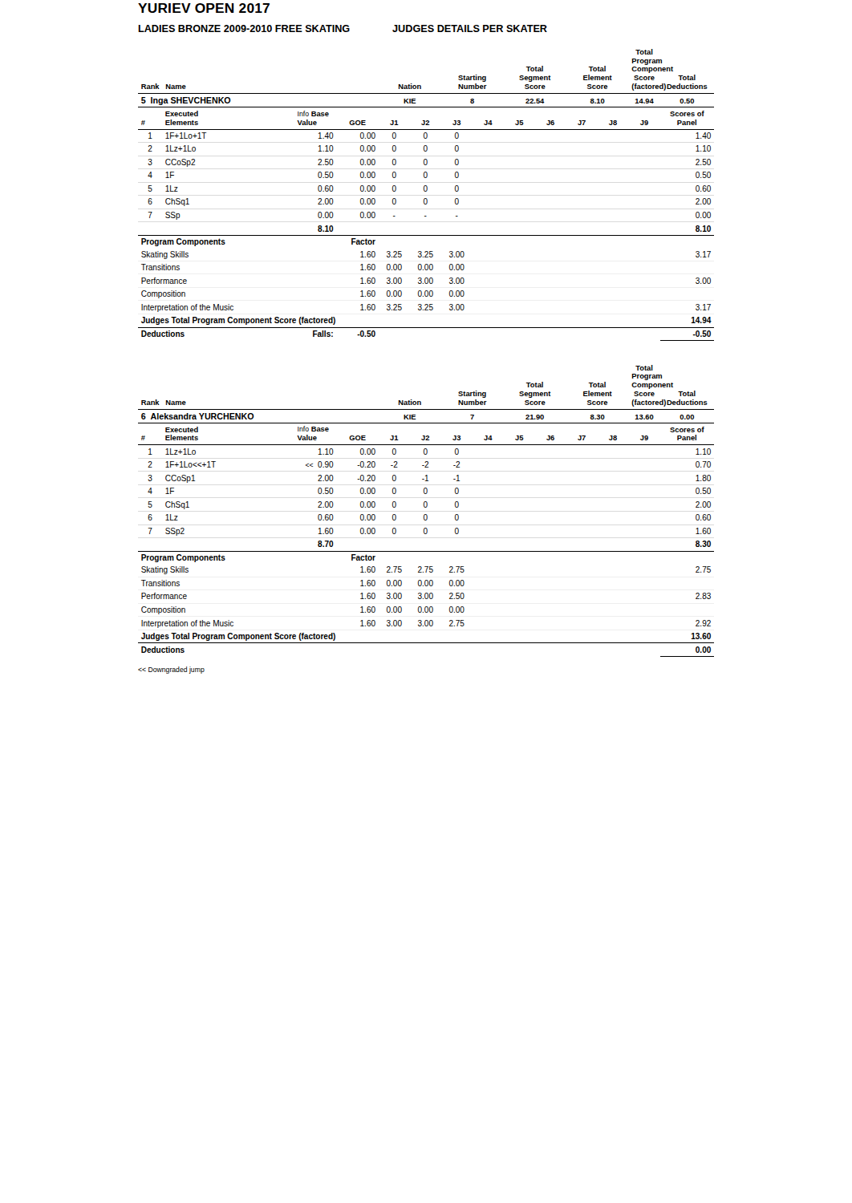YURIEV OPEN 2017
LADIES BRONZE 2009-2010 FREE SKATING JUDGES DETAILS PER SKATER
| Rank Name | Nation | Starting Number | Total Segment Score | Total Element Score | Total Program Component Score (factored) | Total Deductions |
| --- | --- | --- | --- | --- | --- | --- |
| 5 Inga SHEVCHENKO | KIE | 8 | 22.54 | 8.10 | 14.94 | 0.50 |
| # | Executed Elements | Info Base Value | GOE | J1 | J2 | J3 | J4 | J5 | J6 | J7 | J8 | J9 | Scores of Panel |
| 1 | 1F+1Lo+1T | 1.40 | 0.00 | 0 | 0 | 0 | | | | | | | 1.40 |
| 2 | 1Lz+1Lo | 1.10 | 0.00 | 0 | 0 | 0 | | | | | | | 1.10 |
| 3 | CCoSp2 | 2.50 | 0.00 | 0 | 0 | 0 | | | | | | | 2.50 |
| 4 | 1F | 0.50 | 0.00 | 0 | 0 | 0 | | | | | | | 0.50 |
| 5 | 1Lz | 0.60 | 0.00 | 0 | 0 | 0 | | | | | | | 0.60 |
| 6 | ChSq1 | 2.00 | 0.00 | 0 | 0 | 0 | | | | | | | 2.00 |
| 7 | SSp | 0.00 | 0.00 | - | - | - | | | | | | | 0.00 |
| | | 8.10 | | | 8.10 |
| Program Components | Factor | | |
| Skating Skills | | 1.60 | 3.25 | 3.25 | 3.00 | | | | | | | 3.17 |
| Transitions | | 1.60 | 0.00 | 0.00 | 0.00 | | | | | | | |
| Performance | | 1.60 | 3.00 | 3.00 | 3.00 | | | | | | | 3.00 |
| Composition | | 1.60 | 0.00 | 0.00 | 0.00 | | | | | | | |
| Interpretation of the Music | | 1.60 | 3.25 | 3.25 | 3.00 | | | | | | | 3.17 |
| Judges Total Program Component Score (factored) | | 14.94 |
| Deductions | Falls: | -0.50 | | -0.50 |
| Rank Name | Nation | Starting Number | Total Segment Score | Total Element Score | Total Program Component Score (factored) | Total Deductions |
| --- | --- | --- | --- | --- | --- | --- |
| 6 Aleksandra YURCHENKO | KIE | 7 | 21.90 | 8.30 | 13.60 | 0.00 |
| # | Executed Elements | Info Base Value | GOE | J1 | J2 | J3 | J4 | J5 | J6 | J7 | J8 | J9 | Scores of Panel |
| 1 | 1Lz+1Lo | 1.10 | 0.00 | 0 | 0 | 0 | | | | | | | 1.10 |
| 2 | 1F+1Lo<<+1T | << 0.90 | -0.20 | -2 | -2 | -2 | | | | | | | 0.70 |
| 3 | CCoSp1 | 2.00 | -0.20 | 0 | -1 | -1 | | | | | | | 1.80 |
| 4 | 1F | 0.50 | 0.00 | 0 | 0 | 0 | | | | | | | 0.50 |
| 5 | ChSq1 | 2.00 | 0.00 | 0 | 0 | 0 | | | | | | | 2.00 |
| 6 | 1Lz | 0.60 | 0.00 | 0 | 0 | 0 | | | | | | | 0.60 |
| 7 | SSp2 | 1.60 | 0.00 | 0 | 0 | 0 | | | | | | | 1.60 |
| | | 8.70 | | | 8.30 |
| Program Components | Factor | | |
| Skating Skills | | 1.60 | 2.75 | 2.75 | 2.75 | | | | | | | 2.75 |
| Transitions | | 1.60 | 0.00 | 0.00 | 0.00 | | | | | | | |
| Performance | | 1.60 | 3.00 | 3.00 | 2.50 | | | | | | | 2.83 |
| Composition | | 1.60 | 0.00 | 0.00 | 0.00 | | | | | | | |
| Interpretation of the Music | | 1.60 | 3.00 | 3.00 | 2.75 | | | | | | | 2.92 |
| Judges Total Program Component Score (factored) | | 13.60 |
| Deductions | | | | 0.00 |
<< Downgraded jump